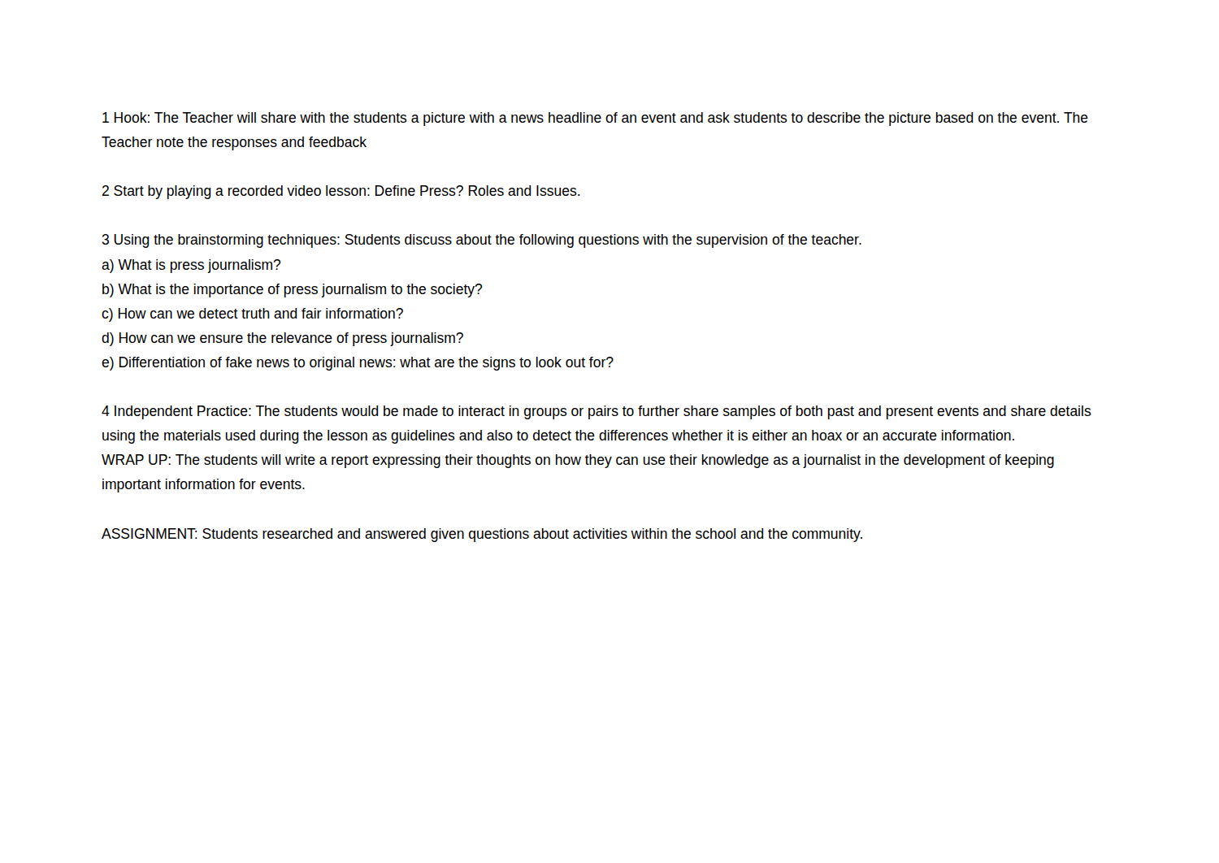1 Hook: The Teacher will share with the students a picture with a news headline of an event and ask students to describe the picture based on the event. The Teacher note the responses and feedback
2 Start by playing a recorded video lesson: Define Press? Roles and Issues.
3 Using the brainstorming techniques: Students discuss about the following questions with the supervision of the teacher.
a) What is press journalism?
b) What is the importance of press journalism to the society?
c) How can we detect truth and fair information?
d) How can we ensure the relevance of press journalism?
e) Differentiation of fake news to original news: what are the signs to look out for?
4 Independent Practice: The students would be made to interact in groups or pairs to further share samples of both past and present events and share details using the materials used during the lesson as guidelines and also to detect the differences whether it is either an hoax or an accurate information.
WRAP UP: The students will write a report expressing their thoughts on how they can use their knowledge as a journalist in the development of keeping important information for events.
ASSIGNMENT: Students researched and answered given questions about activities within the school and the community.